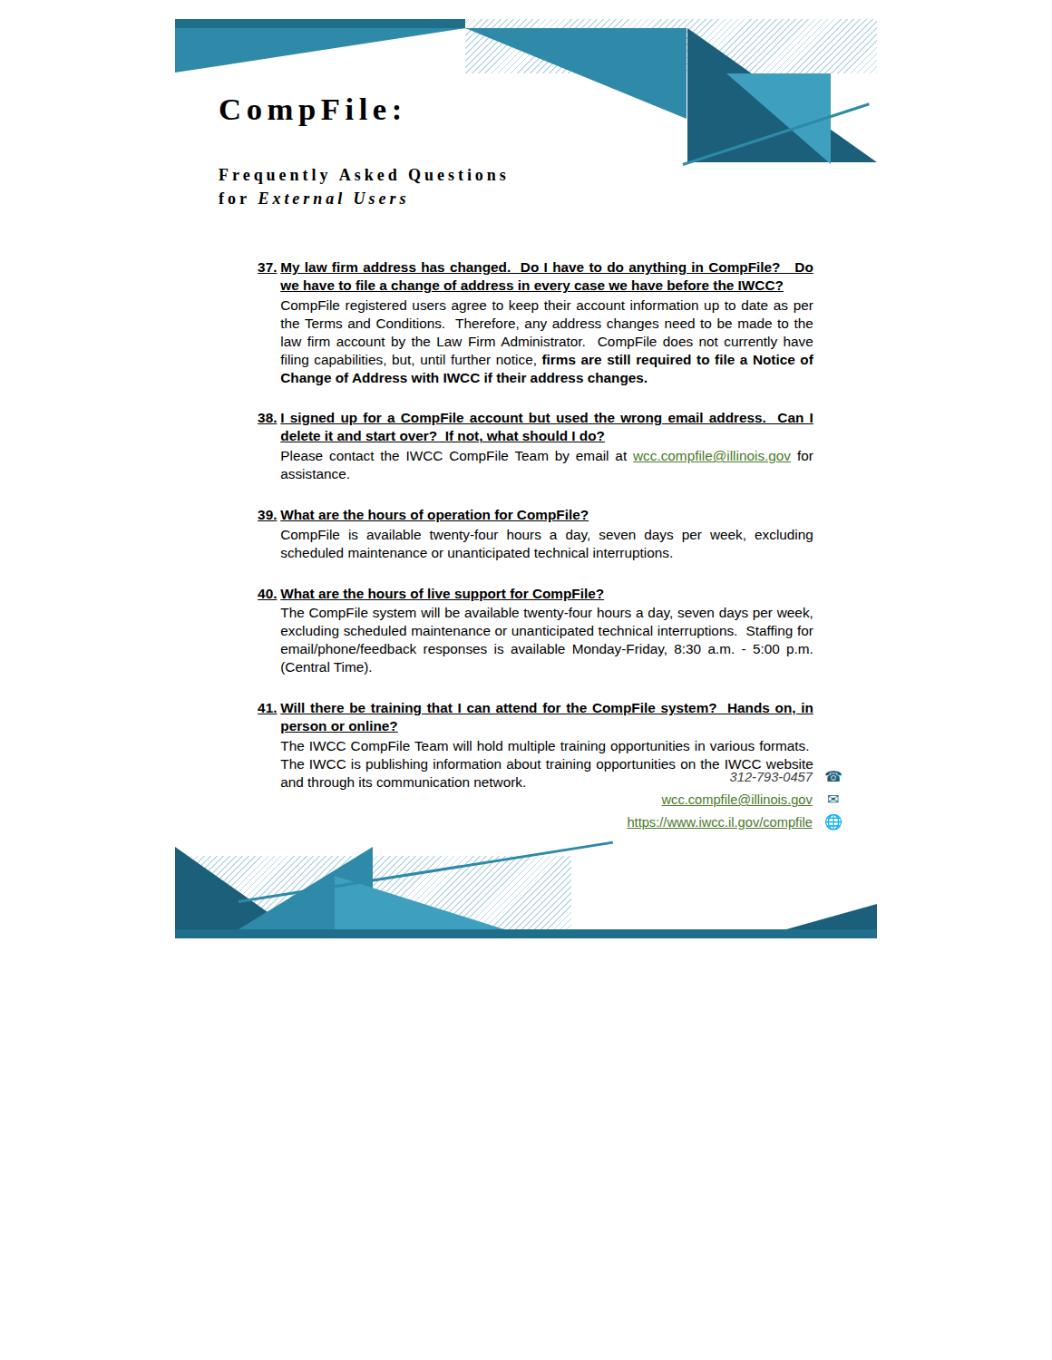CompFile:
Frequently Asked Questions
for External Users
37. My law firm address has changed. Do I have to do anything in CompFile? Do we have to file a change of address in every case we have before the IWCC? CompFile registered users agree to keep their account information up to date as per the Terms and Conditions. Therefore, any address changes need to be made to the law firm account by the Law Firm Administrator. CompFile does not currently have filing capabilities, but, until further notice, firms are still required to file a Notice of Change of Address with IWCC if their address changes.
38. I signed up for a CompFile account but used the wrong email address. Can I delete it and start over? If not, what should I do? Please contact the IWCC CompFile Team by email at wcc.compfile@illinois.gov for assistance.
39. What are the hours of operation for CompFile? CompFile is available twenty-four hours a day, seven days per week, excluding scheduled maintenance or unanticipated technical interruptions.
40. What are the hours of live support for CompFile? The CompFile system will be available twenty-four hours a day, seven days per week, excluding scheduled maintenance or unanticipated technical interruptions. Staffing for email/phone/feedback responses is available Monday-Friday, 8:30 a.m. - 5:00 p.m. (Central Time).
41. Will there be training that I can attend for the CompFile system? Hands on, in person or online? The IWCC CompFile Team will hold multiple training opportunities in various formats. The IWCC is publishing information about training opportunities on the IWCC website and through its communication network.
312-793-0457 ☎
wcc.compfile@illinois.gov ✉
https://www.iwcc.il.gov/compfile 🌐